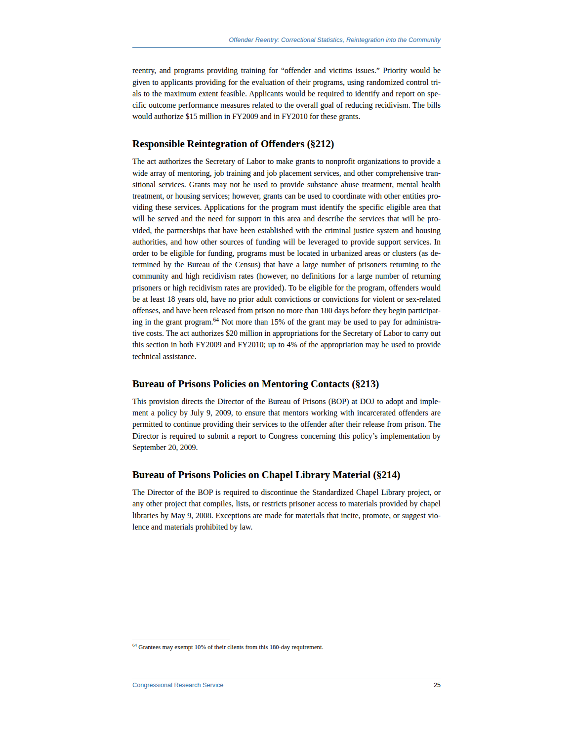Offender Reentry: Correctional Statistics, Reintegration into the Community
reentry, and programs providing training for “offender and victims issues.” Priority would be given to applicants providing for the evaluation of their programs, using randomized control trials to the maximum extent feasible. Applicants would be required to identify and report on specific outcome performance measures related to the overall goal of reducing recidivism. The bills would authorize $15 million in FY2009 and in FY2010 for these grants.
Responsible Reintegration of Offenders (§212)
The act authorizes the Secretary of Labor to make grants to nonprofit organizations to provide a wide array of mentoring, job training and job placement services, and other comprehensive transitional services. Grants may not be used to provide substance abuse treatment, mental health treatment, or housing services; however, grants can be used to coordinate with other entities providing these services. Applications for the program must identify the specific eligible area that will be served and the need for support in this area and describe the services that will be provided, the partnerships that have been established with the criminal justice system and housing authorities, and how other sources of funding will be leveraged to provide support services. In order to be eligible for funding, programs must be located in urbanized areas or clusters (as determined by the Bureau of the Census) that have a large number of prisoners returning to the community and high recidivism rates (however, no definitions for a large number of returning prisoners or high recidivism rates are provided). To be eligible for the program, offenders would be at least 18 years old, have no prior adult convictions or convictions for violent or sex-related offenses, and have been released from prison no more than 180 days before they begin participating in the grant program.64 Not more than 15% of the grant may be used to pay for administrative costs. The act authorizes $20 million in appropriations for the Secretary of Labor to carry out this section in both FY2009 and FY2010; up to 4% of the appropriation may be used to provide technical assistance.
Bureau of Prisons Policies on Mentoring Contacts (§213)
This provision directs the Director of the Bureau of Prisons (BOP) at DOJ to adopt and implement a policy by July 9, 2009, to ensure that mentors working with incarcerated offenders are permitted to continue providing their services to the offender after their release from prison. The Director is required to submit a report to Congress concerning this policy’s implementation by September 20, 2009.
Bureau of Prisons Policies on Chapel Library Material (§214)
The Director of the BOP is required to discontinue the Standardized Chapel Library project, or any other project that compiles, lists, or restricts prisoner access to materials provided by chapel libraries by May 9, 2008. Exceptions are made for materials that incite, promote, or suggest violence and materials prohibited by law.
64 Grantees may exempt 10% of their clients from this 180-day requirement.
Congressional Research Service 25